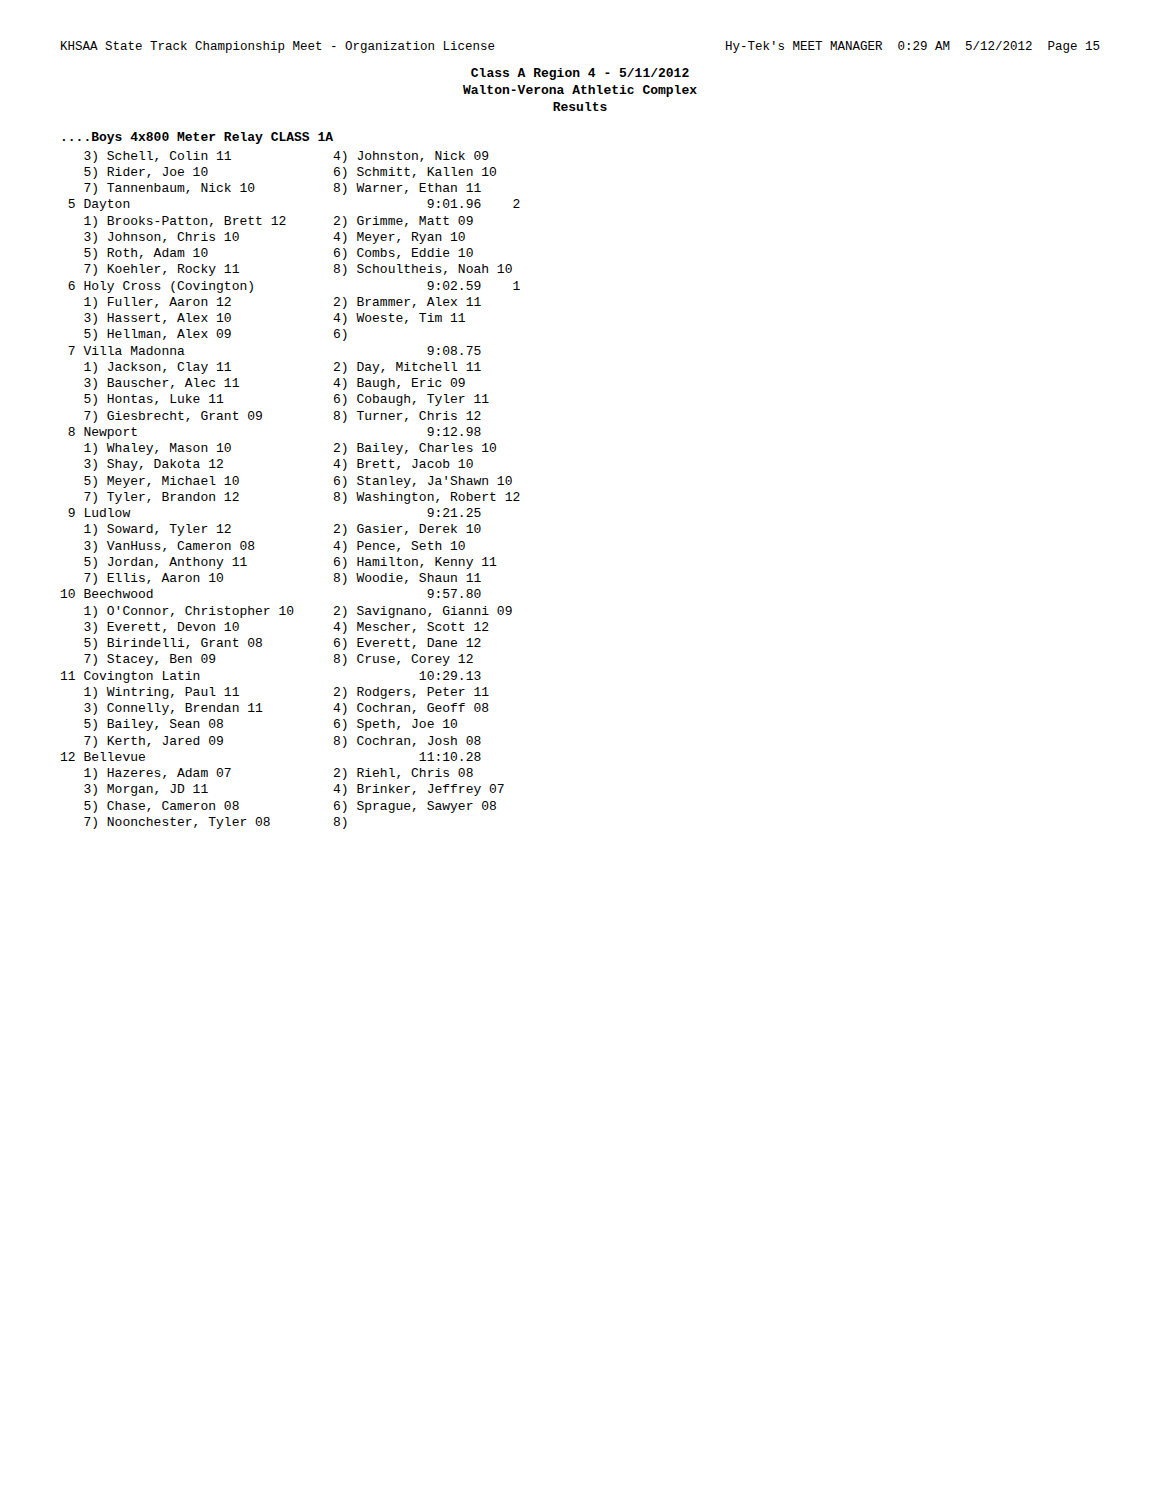KHSAA State Track Championship Meet - Organization License Hy-Tek's MEET MANAGER 0:29 AM 5/12/2012 Page 15
Class A Region 4 - 5/11/2012
Walton-Verona Athletic Complex
Results
....Boys 4x800 Meter Relay CLASS 1A
   3) Schell, Colin 11             4) Johnston, Nick 09
   5) Rider, Joe 10                6) Schmitt, Kallen 10
   7) Tannenbaum, Nick 10          8) Warner, Ethan 11
 5 Dayton                                      9:01.96    2
   1) Brooks-Patton, Brett 12      2) Grimme, Matt 09
   3) Johnson, Chris 10            4) Meyer, Ryan 10
   5) Roth, Adam 10                6) Combs, Eddie 10
   7) Koehler, Rocky 11            8) Schoultheis, Noah 10
 6 Holy Cross (Covington)                      9:02.59    1
   1) Fuller, Aaron 12             2) Brammer, Alex 11
   3) Hassert, Alex 10             4) Woeste, Tim 11
   5) Hellman, Alex 09             6)
 7 Villa Madonna                               9:08.75
   1) Jackson, Clay 11             2) Day, Mitchell 11
   3) Bauscher, Alec 11            4) Baugh, Eric 09
   5) Hontas, Luke 11              6) Cobaugh, Tyler 11
   7) Giesbrecht, Grant 09         8) Turner, Chris 12
 8 Newport                                     9:12.98
   1) Whaley, Mason 10             2) Bailey, Charles 10
   3) Shay, Dakota 12              4) Brett, Jacob 10
   5) Meyer, Michael 10            6) Stanley, Ja'Shawn 10
   7) Tyler, Brandon 12            8) Washington, Robert 12
 9 Ludlow                                      9:21.25
   1) Soward, Tyler 12             2) Gasier, Derek 10
   3) VanHuss, Cameron 08          4) Pence, Seth 10
   5) Jordan, Anthony 11           6) Hamilton, Kenny 11
   7) Ellis, Aaron 10              8) Woodie, Shaun 11
10 Beechwood                                   9:57.80
   1) O'Connor, Christopher 10     2) Savignano, Gianni 09
   3) Everett, Devon 10            4) Mescher, Scott 12
   5) Birindelli, Grant 08         6) Everett, Dane 12
   7) Stacey, Ben 09               8) Cruse, Corey 12
11 Covington Latin                            10:29.13
   1) Wintring, Paul 11            2) Rodgers, Peter 11
   3) Connelly, Brendan 11         4) Cochran, Geoff 08
   5) Bailey, Sean 08              6) Speth, Joe 10
   7) Kerth, Jared 09              8) Cochran, Josh 08
12 Bellevue                                   11:10.28
   1) Hazeres, Adam 07             2) Riehl, Chris 08
   3) Morgan, JD 11                4) Brinker, Jeffrey 07
   5) Chase, Cameron 08            6) Sprague, Sawyer 08
   7) Noonchester, Tyler 08        8)